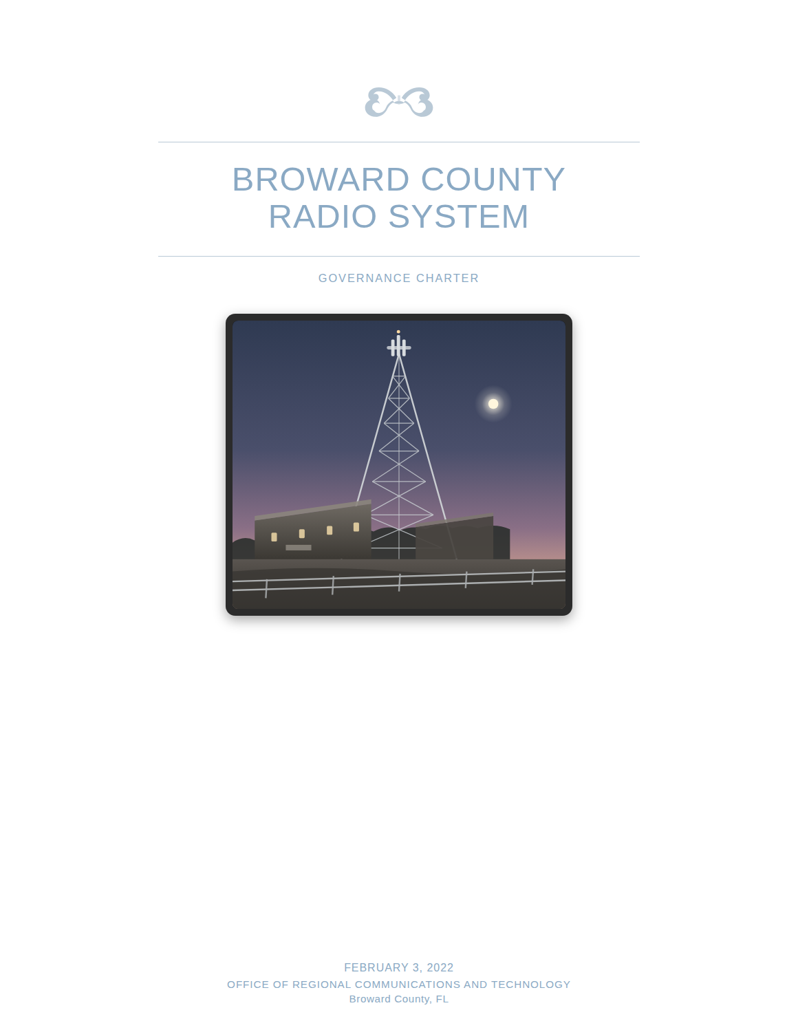Broward County
Radio System
Governance Charter
February 3, 2022
Office of Regional Communications and Technology
Broward County, FL